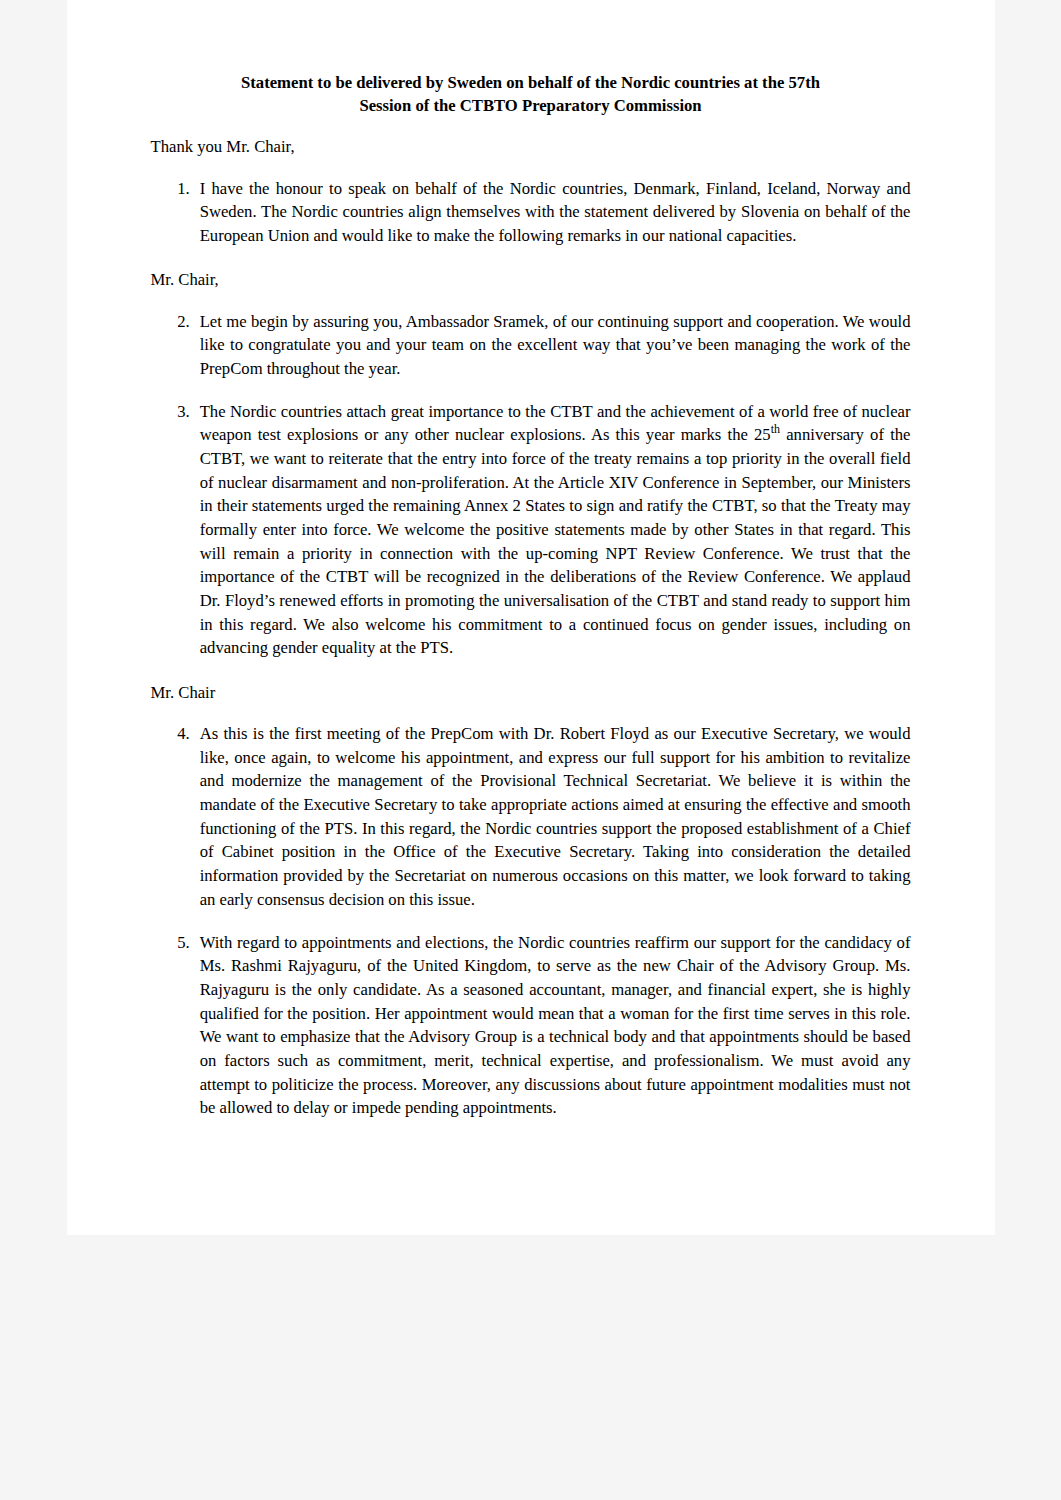Statement to be delivered by Sweden on behalf of the Nordic countries at the 57th
Session of the CTBTO Preparatory Commission
Thank you Mr. Chair,
I have the honour to speak on behalf of the Nordic countries, Denmark, Finland, Iceland, Norway and Sweden. The Nordic countries align themselves with the statement delivered by Slovenia on behalf of the European Union and would like to make the following remarks in our national capacities.
Mr. Chair,
Let me begin by assuring you, Ambassador Sramek, of our continuing support and cooperation. We would like to congratulate you and your team on the excellent way that you’ve been managing the work of the PrepCom throughout the year.
The Nordic countries attach great importance to the CTBT and the achievement of a world free of nuclear weapon test explosions or any other nuclear explosions. As this year marks the 25th anniversary of the CTBT, we want to reiterate that the entry into force of the treaty remains a top priority in the overall field of nuclear disarmament and non-proliferation. At the Article XIV Conference in September, our Ministers in their statements urged the remaining Annex 2 States to sign and ratify the CTBT, so that the Treaty may formally enter into force. We welcome the positive statements made by other States in that regard. This will remain a priority in connection with the up-coming NPT Review Conference. We trust that the importance of the CTBT will be recognized in the deliberations of the Review Conference. We applaud Dr. Floyd’s renewed efforts in promoting the universalisation of the CTBT and stand ready to support him in this regard. We also welcome his commitment to a continued focus on gender issues, including on advancing gender equality at the PTS.
Mr. Chair
As this is the first meeting of the PrepCom with Dr. Robert Floyd as our Executive Secretary, we would like, once again, to welcome his appointment, and express our full support for his ambition to revitalize and modernize the management of the Provisional Technical Secretariat. We believe it is within the mandate of the Executive Secretary to take appropriate actions aimed at ensuring the effective and smooth functioning of the PTS. In this regard, the Nordic countries support the proposed establishment of a Chief of Cabinet position in the Office of the Executive Secretary. Taking into consideration the detailed information provided by the Secretariat on numerous occasions on this matter, we look forward to taking an early consensus decision on this issue.
With regard to appointments and elections, the Nordic countries reaffirm our support for the candidacy of Ms. Rashmi Rajyaguru, of the United Kingdom, to serve as the new Chair of the Advisory Group. Ms. Rajyaguru is the only candidate. As a seasoned accountant, manager, and financial expert, she is highly qualified for the position. Her appointment would mean that a woman for the first time serves in this role. We want to emphasize that the Advisory Group is a technical body and that appointments should be based on factors such as commitment, merit, technical expertise, and professionalism. We must avoid any attempt to politicize the process. Moreover, any discussions about future appointment modalities must not be allowed to delay or impede pending appointments.